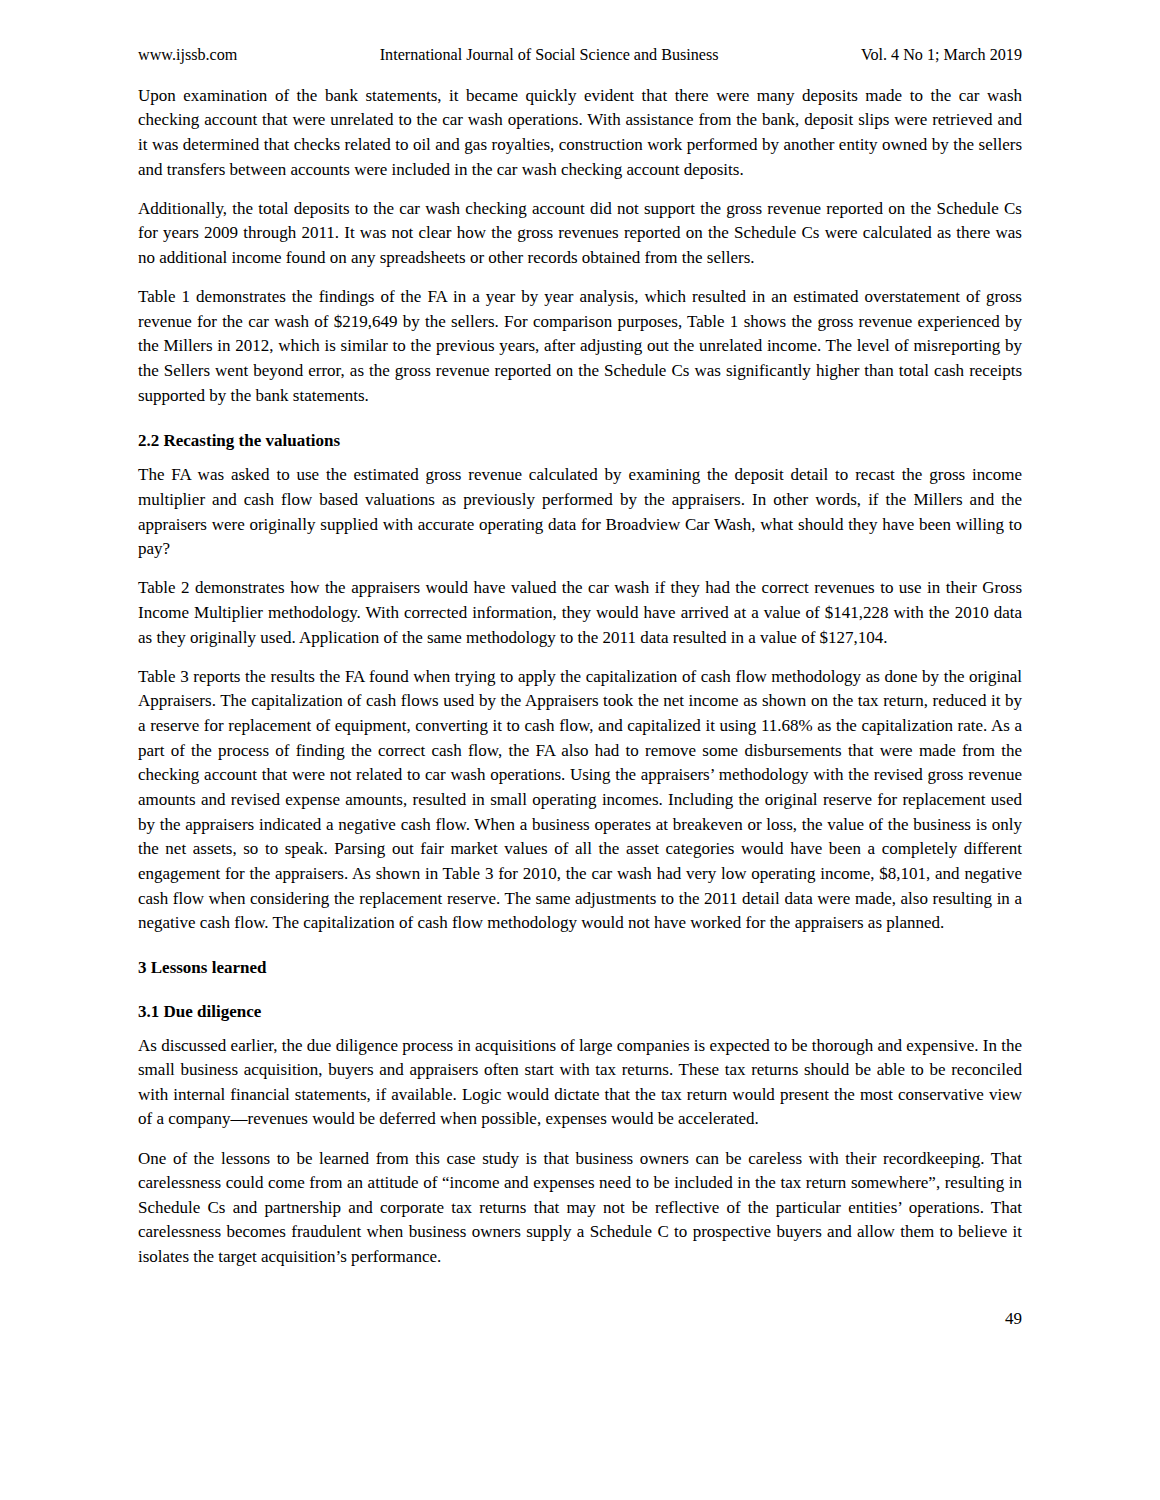www.ijssb.com International Journal of Social Science and Business Vol. 4 No 1; March 2019
Upon examination of the bank statements, it became quickly evident that there were many deposits made to the car wash checking account that were unrelated to the car wash operations. With assistance from the bank, deposit slips were retrieved and it was determined that checks related to oil and gas royalties, construction work performed by another entity owned by the sellers and transfers between accounts were included in the car wash checking account deposits.
Additionally, the total deposits to the car wash checking account did not support the gross revenue reported on the Schedule Cs for years 2009 through 2011. It was not clear how the gross revenues reported on the Schedule Cs were calculated as there was no additional income found on any spreadsheets or other records obtained from the sellers.
Table 1 demonstrates the findings of the FA in a year by year analysis, which resulted in an estimated overstatement of gross revenue for the car wash of $219,649 by the sellers. For comparison purposes, Table 1 shows the gross revenue experienced by the Millers in 2012, which is similar to the previous years, after adjusting out the unrelated income. The level of misreporting by the Sellers went beyond error, as the gross revenue reported on the Schedule Cs was significantly higher than total cash receipts supported by the bank statements.
2.2 Recasting the valuations
The FA was asked to use the estimated gross revenue calculated by examining the deposit detail to recast the gross income multiplier and cash flow based valuations as previously performed by the appraisers. In other words, if the Millers and the appraisers were originally supplied with accurate operating data for Broadview Car Wash, what should they have been willing to pay?
Table 2 demonstrates how the appraisers would have valued the car wash if they had the correct revenues to use in their Gross Income Multiplier methodology. With corrected information, they would have arrived at a value of $141,228 with the 2010 data as they originally used. Application of the same methodology to the 2011 data resulted in a value of $127,104.
Table 3 reports the results the FA found when trying to apply the capitalization of cash flow methodology as done by the original Appraisers. The capitalization of cash flows used by the Appraisers took the net income as shown on the tax return, reduced it by a reserve for replacement of equipment, converting it to cash flow, and capitalized it using 11.68% as the capitalization rate. As a part of the process of finding the correct cash flow, the FA also had to remove some disbursements that were made from the checking account that were not related to car wash operations. Using the appraisers’ methodology with the revised gross revenue amounts and revised expense amounts, resulted in small operating incomes. Including the original reserve for replacement used by the appraisers indicated a negative cash flow. When a business operates at breakeven or loss, the value of the business is only the net assets, so to speak. Parsing out fair market values of all the asset categories would have been a completely different engagement for the appraisers. As shown in Table 3 for 2010, the car wash had very low operating income, $8,101, and negative cash flow when considering the replacement reserve. The same adjustments to the 2011 detail data were made, also resulting in a negative cash flow. The capitalization of cash flow methodology would not have worked for the appraisers as planned.
3 Lessons learned
3.1 Due diligence
As discussed earlier, the due diligence process in acquisitions of large companies is expected to be thorough and expensive. In the small business acquisition, buyers and appraisers often start with tax returns. These tax returns should be able to be reconciled with internal financial statements, if available. Logic would dictate that the tax return would present the most conservative view of a company—revenues would be deferred when possible, expenses would be accelerated.
One of the lessons to be learned from this case study is that business owners can be careless with their recordkeeping. That carelessness could come from an attitude of “income and expenses need to be included in the tax return somewhere”, resulting in Schedule Cs and partnership and corporate tax returns that may not be reflective of the particular entities’ operations. That carelessness becomes fraudulent when business owners supply a Schedule C to prospective buyers and allow them to believe it isolates the target acquisition’s performance.
49